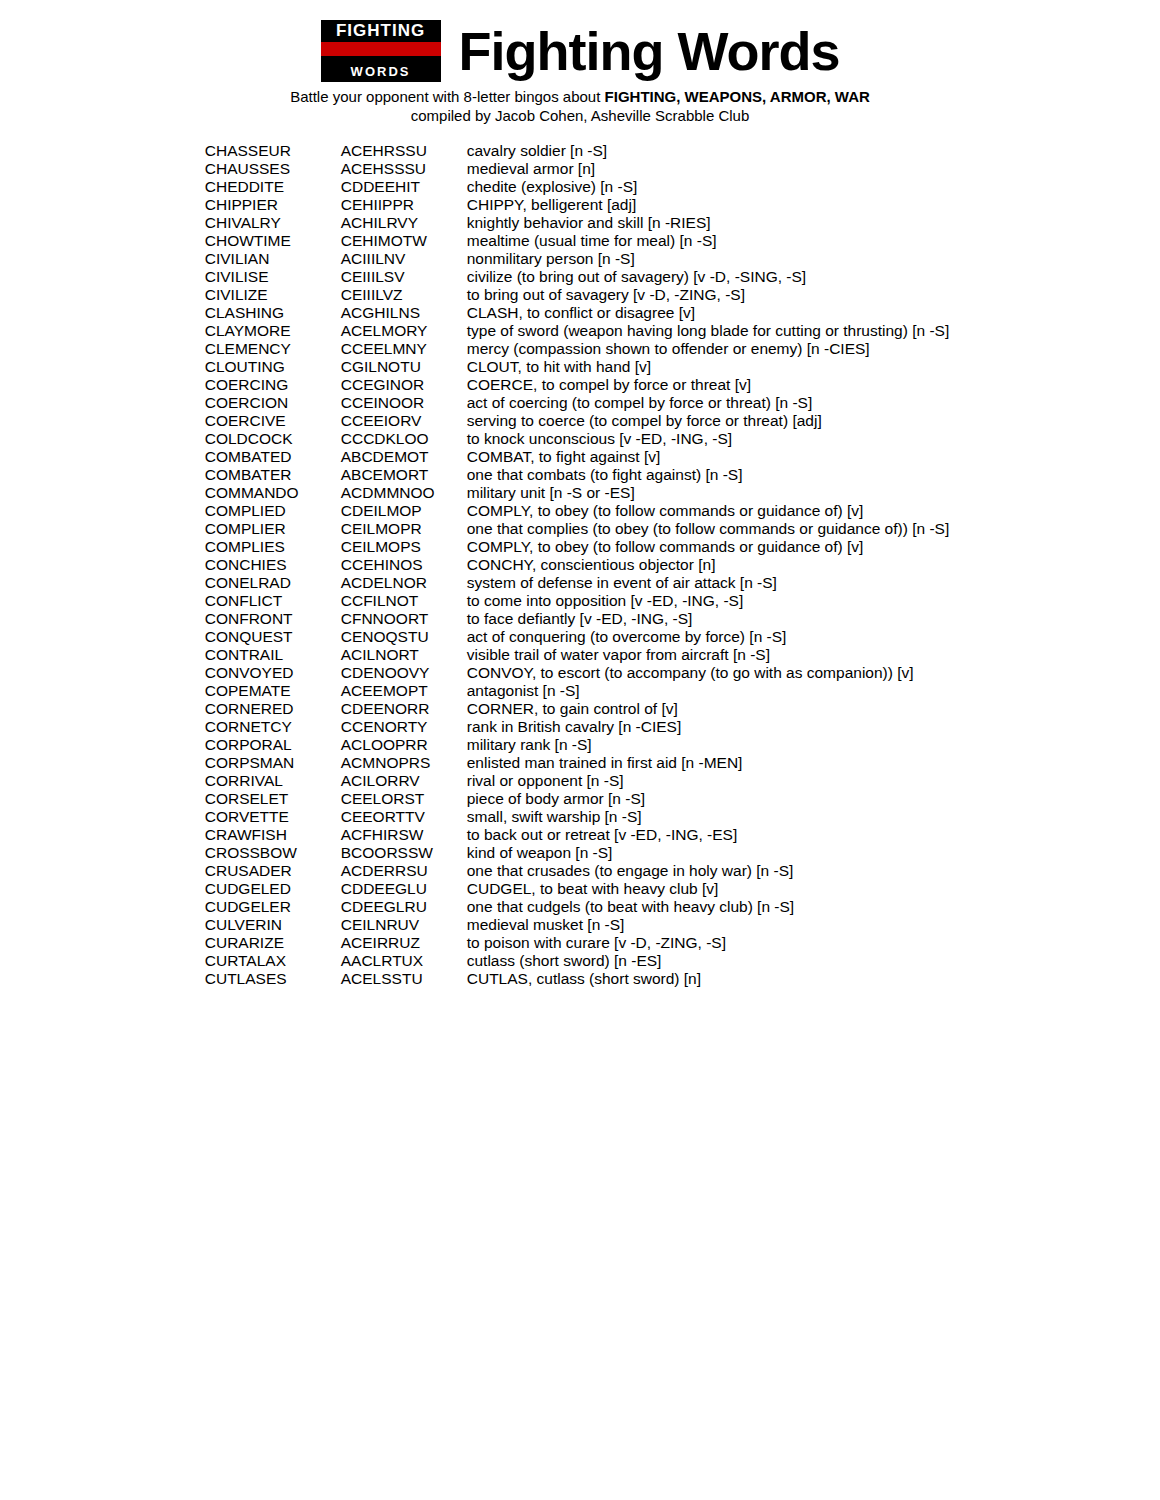FIGHTING
WORDS
Fighting Words
Battle your opponent with 8-letter bingos about FIGHTING, WEAPONS, ARMOR, WAR
compiled by Jacob Cohen, Asheville Scrabble Club
| CHASSEUR | ACEHRSSU | cavalry soldier [n -S] |
| CHAUSSES | ACEHSSSU | medieval armor [n] |
| CHEDDITE | CDDEEHIT | chedite (explosive) [n -S] |
| CHIPPIER | CEHIIPPR | CHIPPY, belligerent [adj] |
| CHIVALRY | ACHILRVY | knightly behavior and skill [n -RIES] |
| CHOWTIME | CEHIMOTW | mealtime (usual time for meal) [n -S] |
| CIVILIAN | ACIIILNV | nonmilitary person [n -S] |
| CIVILISE | CEIIILSV | civilize (to bring out of savagery) [v -D, -SING, -S] |
| CIVILIZE | CEIIILVZ | to bring out of savagery [v -D, -ZING, -S] |
| CLASHING | ACGHILNS | CLASH, to conflict or disagree [v] |
| CLAYMORE | ACELMORY | type of sword (weapon having long blade for cutting or thrusting) [n -S] |
| CLEMENCY | CCEELMNY | mercy (compassion shown to offender or enemy) [n -CIES] |
| CLOUTING | CGILNOTU | CLOUT, to hit with hand [v] |
| COERCING | CCEGINOR | COERCE, to compel by force or threat [v] |
| COERCION | CCEINOOR | act of coercing (to compel by force or threat) [n -S] |
| COERCIVE | CCEEIORV | serving to coerce (to compel by force or threat) [adj] |
| COLDCOCK | CCCDKLOO | to knock unconscious [v -ED, -ING, -S] |
| COMBATED | ABCDEMOT | COMBAT, to fight against [v] |
| COMBATER | ABCEMORT | one that combats (to fight against) [n -S] |
| COMMANDO | ACDMMNOO | military unit [n -S or -ES] |
| COMPLIED | CDEILMOP | COMPLY, to obey (to follow commands or guidance of) [v] |
| COMPLIER | CEILMOPR | one that complies (to obey (to follow commands or guidance of)) [n -S] |
| COMPLIES | CEILMOPS | COMPLY, to obey (to follow commands or guidance of) [v] |
| CONCHIES | CCEHINOS | CONCHY, conscientious objector [n] |
| CONELRAD | ACDELNOR | system of defense in event of air attack [n -S] |
| CONFLICT | CCFILNOT | to come into opposition [v -ED, -ING, -S] |
| CONFRONT | CFNNOORT | to face defiantly [v -ED, -ING, -S] |
| CONQUEST | CENOQSTU | act of conquering (to overcome by force) [n -S] |
| CONTRAIL | ACILNORT | visible trail of water vapor from aircraft [n -S] |
| CONVOYED | CDENOOVY | CONVOY, to escort (to accompany (to go with as companion)) [v] |
| COPEMATE | ACEEMOPT | antagonist [n -S] |
| CORNERED | CDEENORR | CORNER, to gain control of [v] |
| CORNETCY | CCENORTY | rank in British cavalry [n -CIES] |
| CORPORAL | ACLOOPRR | military rank [n -S] |
| CORPSMAN | ACMNOPRS | enlisted man trained in first aid [n -MEN] |
| CORRIVAL | ACILORRV | rival or opponent [n -S] |
| CORSELET | CEELORST | piece of body armor [n -S] |
| CORVETTE | CEEORTTV | small, swift warship [n -S] |
| CRAWFISH | ACFHIRSW | to back out or retreat [v -ED, -ING, -ES] |
| CROSSBOW | BCOORSSW | kind of weapon [n -S] |
| CRUSADER | ACDERRSU | one that crusades (to engage in holy war) [n -S] |
| CUDGELED | CDDEEGLU | CUDGEL, to beat with heavy club [v] |
| CUDGELER | CDEEGLRU | one that cudgels (to beat with heavy club) [n -S] |
| CULVERIN | CEILNRUV | medieval musket [n -S] |
| CURARIZE | ACEIRRUZ | to poison with curare [v -D, -ZING, -S] |
| CURTALAX | AACLRTUX | cutlass (short sword) [n -ES] |
| CUTLASES | ACELSSTU | CUTLAS, cutlass (short sword) [n] |